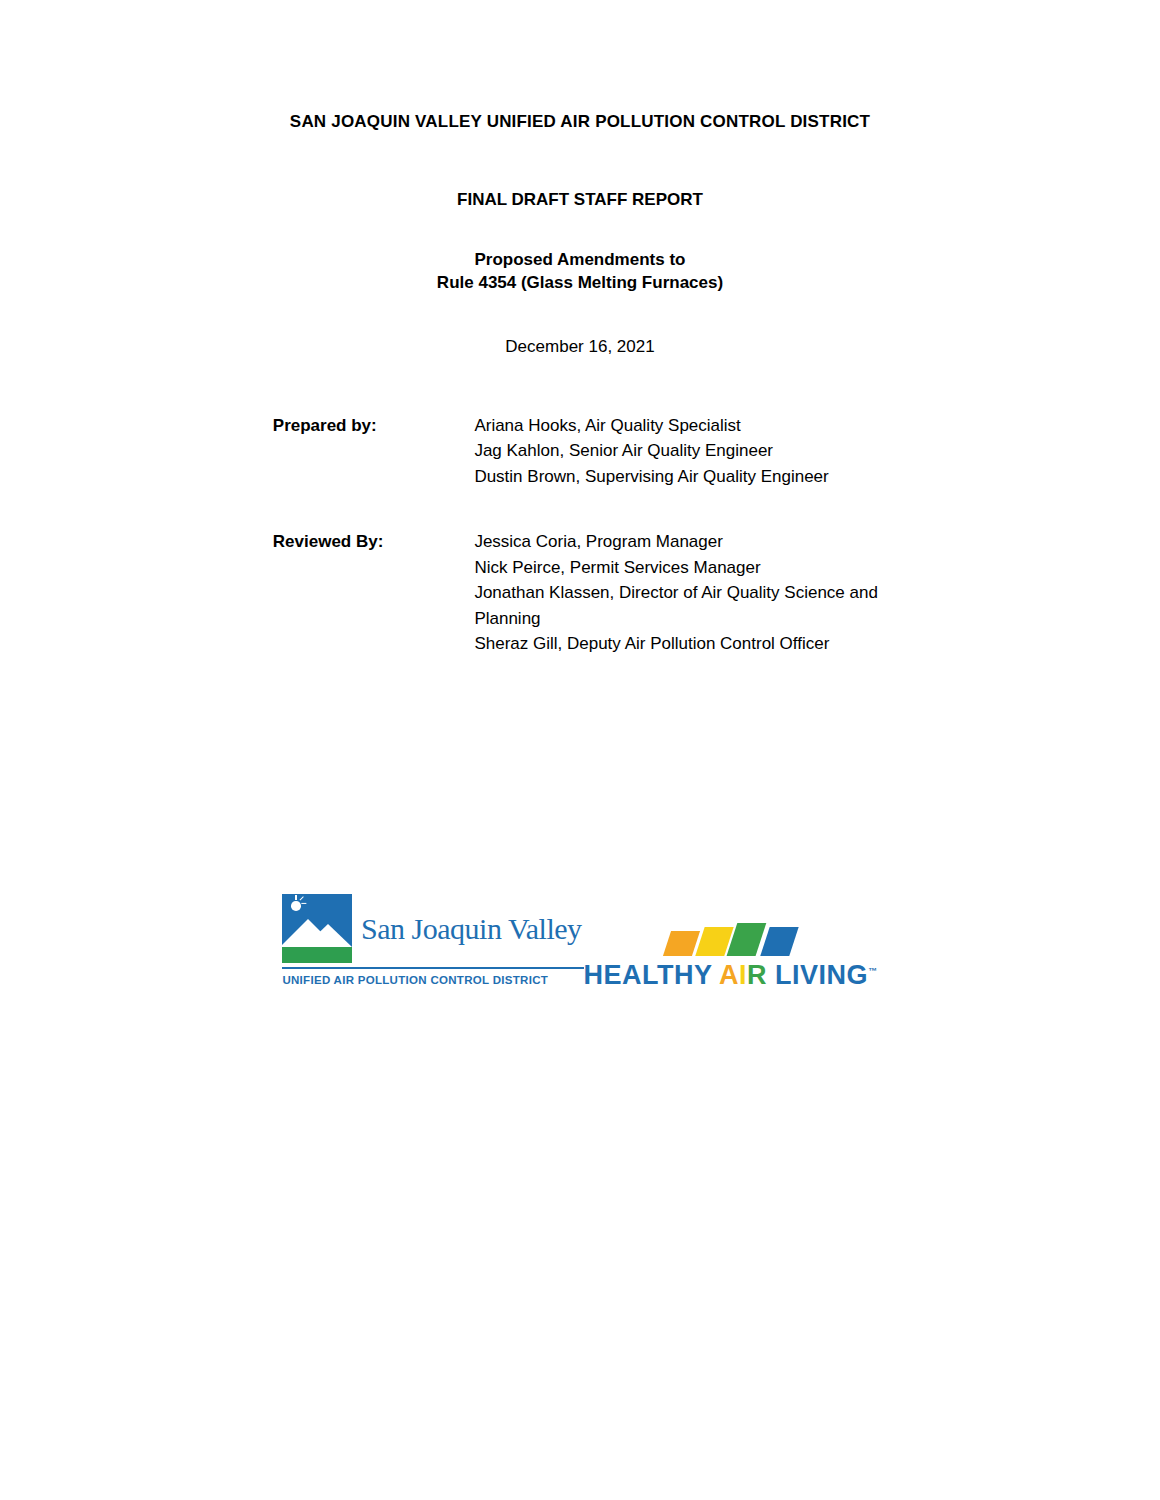SAN JOAQUIN VALLEY UNIFIED AIR POLLUTION CONTROL DISTRICT
FINAL DRAFT STAFF REPORT
Proposed Amendments to
Rule 4354 (Glass Melting Furnaces)
December 16, 2021
| Prepared by: | Ariana Hooks, Air Quality Specialist Jag Kahlon, Senior Air Quality Engineer Dustin Brown, Supervising Air Quality Engineer |
| Reviewed By: | Jessica Coria, Program Manager Nick Peirce, Permit Services Manager Jonathan Klassen, Director of Air Quality Science and Planning Sheraz Gill, Deputy Air Pollution Control Officer |
San Joaquin Valley
UNIFIED AIR POLLUTION CONTROL DISTRICT
HEALTHY AIR LIVING™